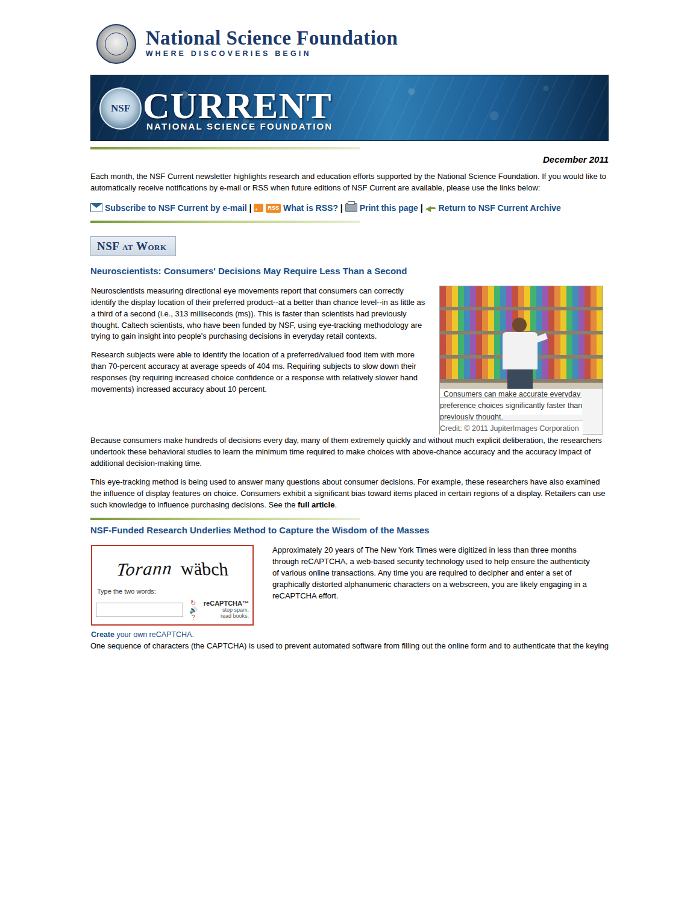National Science Foundation
WHERE DISCOVERIES BEGIN
CURRENT
NATIONAL SCIENCE FOUNDATION
December 2011
Each month, the NSF Current newsletter highlights research and education efforts supported by the National Science Foundation. If you would like to automatically receive notifications by e-mail or RSS when future editions of NSF Current are available, please use the links below:
Subscribe to NSF Current by e-mail | RSS What is RSS? | Print this page | Return to NSF Current Archive
NSF at Work
Neuroscientists: Consumers' Decisions May Require Less Than a Second
| Neuroscientists measuring directional eye movements report that consumers can correctly identify the display location of their preferred product--at a better than chance level--in as little as a third of a second (i.e., 313 milliseconds (ms)). This is faster than scientists had previously thought. Caltech scientists, who have been funded by NSF, using eye-tracking methodology are trying to gain insight into people's purchasing decisions in everyday retail contexts. Research subjects were able to identify the location of a preferred/valued food item with more than 70-percent accuracy at average speeds of 404 ms. Requiring subjects to slow down their responses (by requiring increased choice confidence or a response with relatively slower hand movements) increased accuracy about 10 percent. | Consumers can make accurate everyday preference choices significantly faster than previously thought. Credit: © 2011 JupiterImages Corporation |
Because consumers make hundreds of decisions every day, many of them extremely quickly and without much explicit deliberation, the researchers undertook these behavioral studies to learn the minimum time required to make choices with above-chance accuracy and the accuracy impact of additional decision-making time.
This eye-tracking method is being used to answer many questions about consumer decisions. For example, these researchers have also examined the influence of display features on choice. Consumers exhibit a significant bias toward items placed in certain regions of a display. Retailers can use such knowledge to influence purchasing decisions. See the full article.
NSF-Funded Research Underlies Method to Capture the Wisdom of the Masses
| Torann wäbch Type the two words: ↻ 🔊 ? reCAPTCHA™ stop spam. read books. Create your own reCAPTCHA. | Approximately 20 years of The New York Times were digitized in less than three months through reCAPTCHA, a web-based security technology used to help ensure the authenticity of various online transactions. Any time you are required to decipher and enter a set of graphically distorted alphanumeric characters on a webscreen, you are likely engaging in a reCAPTCHA effort. |
One sequence of characters (the CAPTCHA) is used to prevent automated software from filling out the online form and to authenticate that the keying